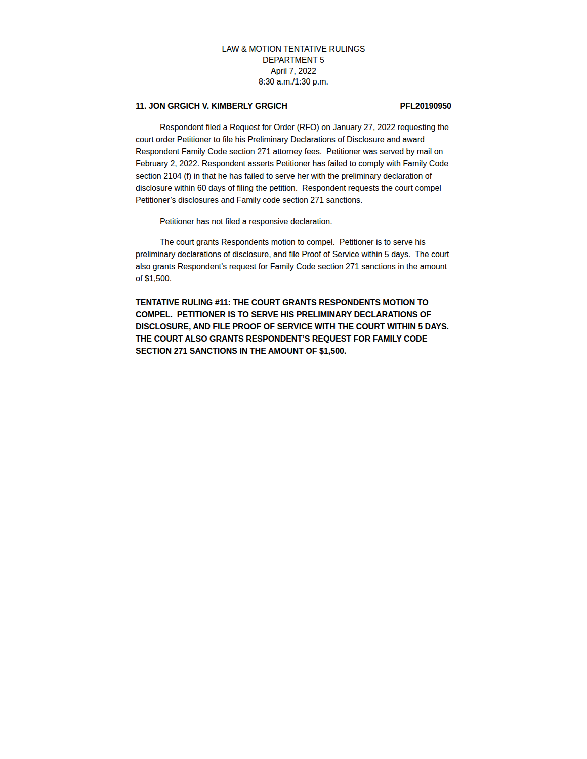LAW & MOTION TENTATIVE RULINGS
DEPARTMENT 5
April 7, 2022
8:30 a.m./1:30 p.m.
11. Jon Grgich v. Kimberly Grgich PFL20190950
Respondent filed a Request for Order (RFO) on January 27, 2022 requesting the court order Petitioner to file his Preliminary Declarations of Disclosure and award Respondent Family Code section 271 attorney fees. Petitioner was served by mail on February 2, 2022. Respondent asserts Petitioner has failed to comply with Family Code section 2104 (f) in that he has failed to serve her with the preliminary declaration of disclosure within 60 days of filing the petition. Respondent requests the court compel Petitioner’s disclosures and Family code section 271 sanctions.
Petitioner has not filed a responsive declaration.
The court grants Respondents motion to compel. Petitioner is to serve his preliminary declarations of disclosure, and file Proof of Service within 5 days. The court also grants Respondent’s request for Family Code section 271 sanctions in the amount of $1,500.
Tentative Ruling #11: The court grants Respondents motion to compel. Petitioner is to serve his preliminary declarations of disclosure, and file Proof of Service with the court within 5 days. The court also grants Respondent’s request for Family Code section 271 sanctions in the amount of $1,500.